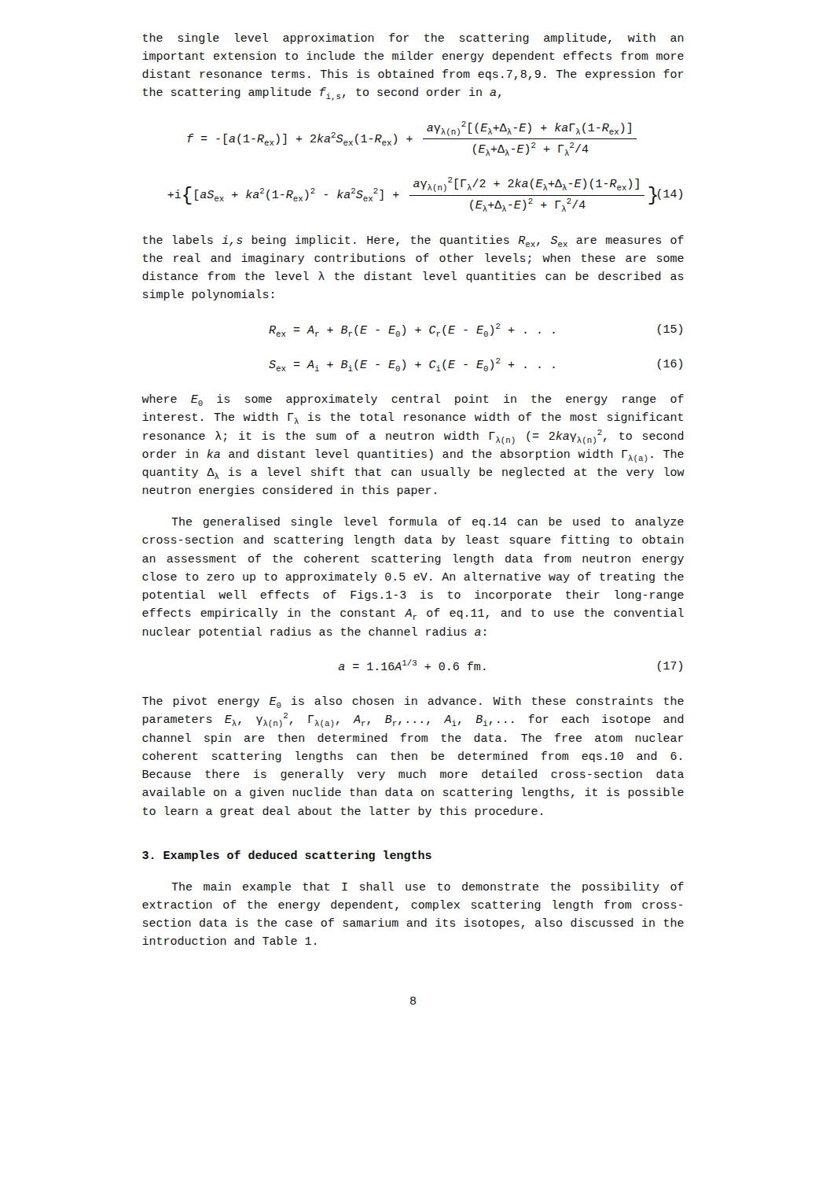the single level approximation for the scattering amplitude, with an important extension to include the milder energy dependent effects from more distant resonance terms. This is obtained from eqs.7,8,9. The expression for the scattering amplitude fi,s, to second order in a,
f = -[a(1-Rex)] + 2ka2Sex(1-Rex) + aγλ(n)2[(Eλ+Δλ-E) + ka Γλ(1-Rex)] (Eλ+Δλ-E)2 + Γλ2/4
+i{[aSex + ka2(1-Rex)2 - ka2Sex2] + aγλ(n)2[Γλ/2 + 2ka(Eλ+Δλ-E)(1-Rex)] (Eλ+Δλ-E)2 + Γλ2/4 }
(14)
the labels i,s being implicit. Here, the quantities Rex, Sex are measures of the real and imaginary contributions of other levels; when these are some distance from the level λ the distant level quantities can be described as simple polynomials:
Rex = Ar + Br(E - E0) + Cr(E - E0)2 + . . .
(15)
Sex = Ai + Bi(E - E0) + Ci(E - E0)2 + . . .
(16)
where E0 is some approximately central point in the energy range of interest. The width Γλ is the total resonance width of the most significant resonance λ; it is the sum of a neutron width Γλ(n) (= 2kaγλ(n)2, to second order in ka and distant level quantities) and the absorption width Γλ(a). The quantity Δλ is a level shift that can usually be neglected at the very low neutron energies considered in this paper.
The generalised single level formula of eq.14 can be used to analyze cross-section and scattering length data by least square fitting to obtain an assessment of the coherent scattering length data from neutron energy close to zero up to approximately 0.5 eV. An alternative way of treating the potential well effects of Figs.1-3 is to incorporate their long-range effects empirically in the constant Ar of eq.11, and to use the convential nuclear potential radius as the channel radius a:
a = 1.16A1/3 + 0.6 fm.
(17)
The pivot energy E0 is also chosen in advance. With these constraints the parameters Eλ, γλ(n)2, Γλ(a), Ar, Br,..., Ai, Bi,... for each isotope and channel spin are then determined from the data. The free atom nuclear coherent scattering lengths can then be determined from eqs.10 and 6. Because there is generally very much more detailed cross-section data available on a given nuclide than data on scattering lengths, it is possible to learn a great deal about the latter by this procedure.
3. Examples of deduced scattering lengths
The main example that I shall use to demonstrate the possibility of extraction of the energy dependent, complex scattering length from cross-section data is the case of samarium and its isotopes, also discussed in the introduction and Table 1.
8